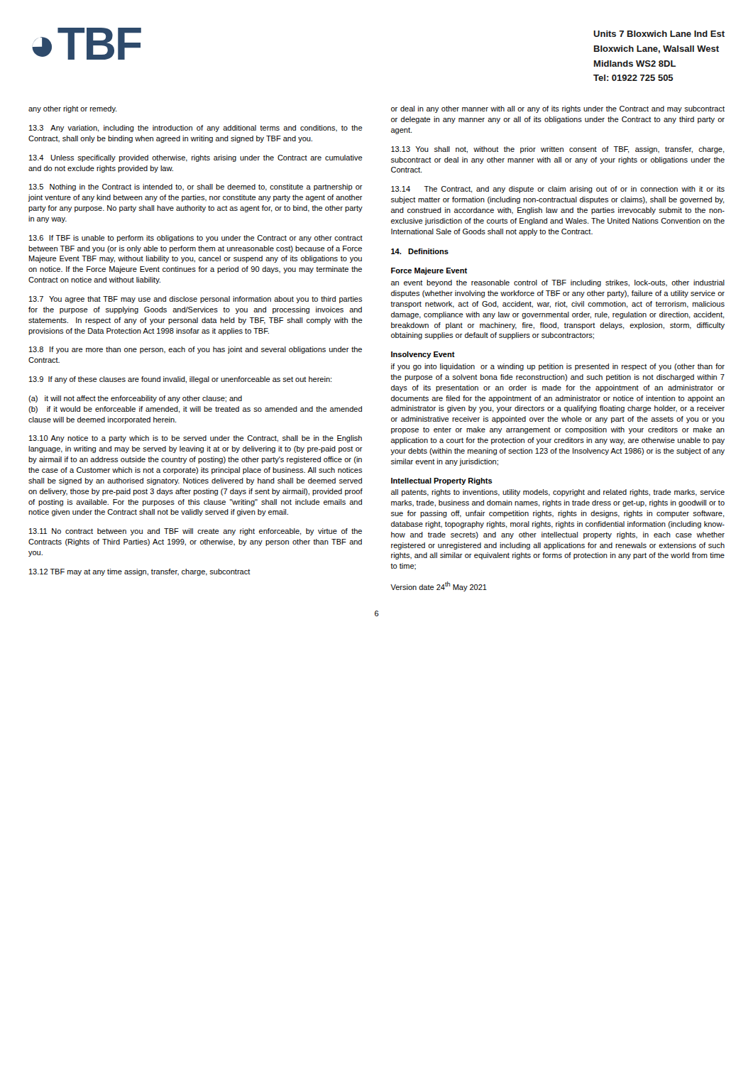◕TBF
Units 7 Bloxwich Lane Ind Est
Bloxwich Lane, Walsall West
Midlands WS2 8DL
Tel: 01922 725 505
any other right or remedy.
13.3 Any variation, including the introduction of any additional terms and conditions, to the Contract, shall only be binding when agreed in writing and signed by TBF and you.
13.4 Unless specifically provided otherwise, rights arising under the Contract are cumulative and do not exclude rights provided by law.
13.5 Nothing in the Contract is intended to, or shall be deemed to, constitute a partnership or joint venture of any kind between any of the parties, nor constitute any party the agent of another party for any purpose. No party shall have authority to act as agent for, or to bind, the other party in any way.
13.6 If TBF is unable to perform its obligations to you under the Contract or any other contract between TBF and you (or is only able to perform them at unreasonable cost) because of a Force Majeure Event TBF may, without liability to you, cancel or suspend any of its obligations to you on notice. If the Force Majeure Event continues for a period of 90 days, you may terminate the Contract on notice and without liability.
13.7 You agree that TBF may use and disclose personal information about you to third parties for the purpose of supplying Goods and/Services to you and processing invoices and statements. In respect of any of your personal data held by TBF, TBF shall comply with the provisions of the Data Protection Act 1998 insofar as it applies to TBF.
13.8 If you are more than one person, each of you has joint and several obligations under the Contract.
13.9 If any of these clauses are found invalid, illegal or unenforceable as set out herein:
(a) it will not affect the enforceability of any other clause; and
(b) if it would be enforceable if amended, it will be treated as so amended and the amended clause will be deemed incorporated herein.
13.10 Any notice to a party which is to be served under the Contract, shall be in the English language, in writing and may be served by leaving it at or by delivering it to (by pre-paid post or by airmail if to an address outside the country of posting) the other party's registered office or (in the case of a Customer which is not a corporate) its principal place of business. All such notices shall be signed by an authorised signatory. Notices delivered by hand shall be deemed served on delivery, those by pre-paid post 3 days after posting (7 days if sent by airmail), provided proof of posting is available. For the purposes of this clause "writing" shall not include emails and notice given under the Contract shall not be validly served if given by email.
13.11 No contract between you and TBF will create any right enforceable, by virtue of the Contracts (Rights of Third Parties) Act 1999, or otherwise, by any person other than TBF and you.
13.12 TBF may at any time assign, transfer, charge, subcontract
or deal in any other manner with all or any of its rights under the Contract and may subcontract or delegate in any manner any or all of its obligations under the Contract to any third party or agent.
13.13 You shall not, without the prior written consent of TBF, assign, transfer, charge, subcontract or deal in any other manner with all or any of your rights or obligations under the Contract.
13.14 The Contract, and any dispute or claim arising out of or in connection with it or its subject matter or formation (including non-contractual disputes or claims), shall be governed by, and construed in accordance with, English law and the parties irrevocably submit to the non-exclusive jurisdiction of the courts of England and Wales. The United Nations Convention on the International Sale of Goods shall not apply to the Contract.
14. Definitions
Force Majeure Event
an event beyond the reasonable control of TBF including strikes, lock-outs, other industrial disputes (whether involving the workforce of TBF or any other party), failure of a utility service or transport network, act of God, accident, war, riot, civil commotion, act of terrorism, malicious damage, compliance with any law or governmental order, rule, regulation or direction, accident, breakdown of plant or machinery, fire, flood, transport delays, explosion, storm, difficulty obtaining supplies or default of suppliers or subcontractors;
Insolvency Event
if you go into liquidation or a winding up petition is presented in respect of you (other than for the purpose of a solvent bona fide reconstruction) and such petition is not discharged within 7 days of its presentation or an order is made for the appointment of an administrator or documents are filed for the appointment of an administrator or notice of intention to appoint an administrator is given by you, your directors or a qualifying floating charge holder, or a receiver or administrative receiver is appointed over the whole or any part of the assets of you or you propose to enter or make any arrangement or composition with your creditors or make an application to a court for the protection of your creditors in any way, are otherwise unable to pay your debts (within the meaning of section 123 of the Insolvency Act 1986) or is the subject of any similar event in any jurisdiction;
Intellectual Property Rights
all patents, rights to inventions, utility models, copyright and related rights, trade marks, service marks, trade, business and domain names, rights in trade dress or get-up, rights in goodwill or to sue for passing off, unfair competition rights, rights in designs, rights in computer software, database right, topography rights, moral rights, rights in confidential information (including know-how and trade secrets) and any other intellectual property rights, in each case whether registered or unregistered and including all applications for and renewals or extensions of such rights, and all similar or equivalent rights or forms of protection in any part of the world from time to time;
Version date 24th May 2021
6